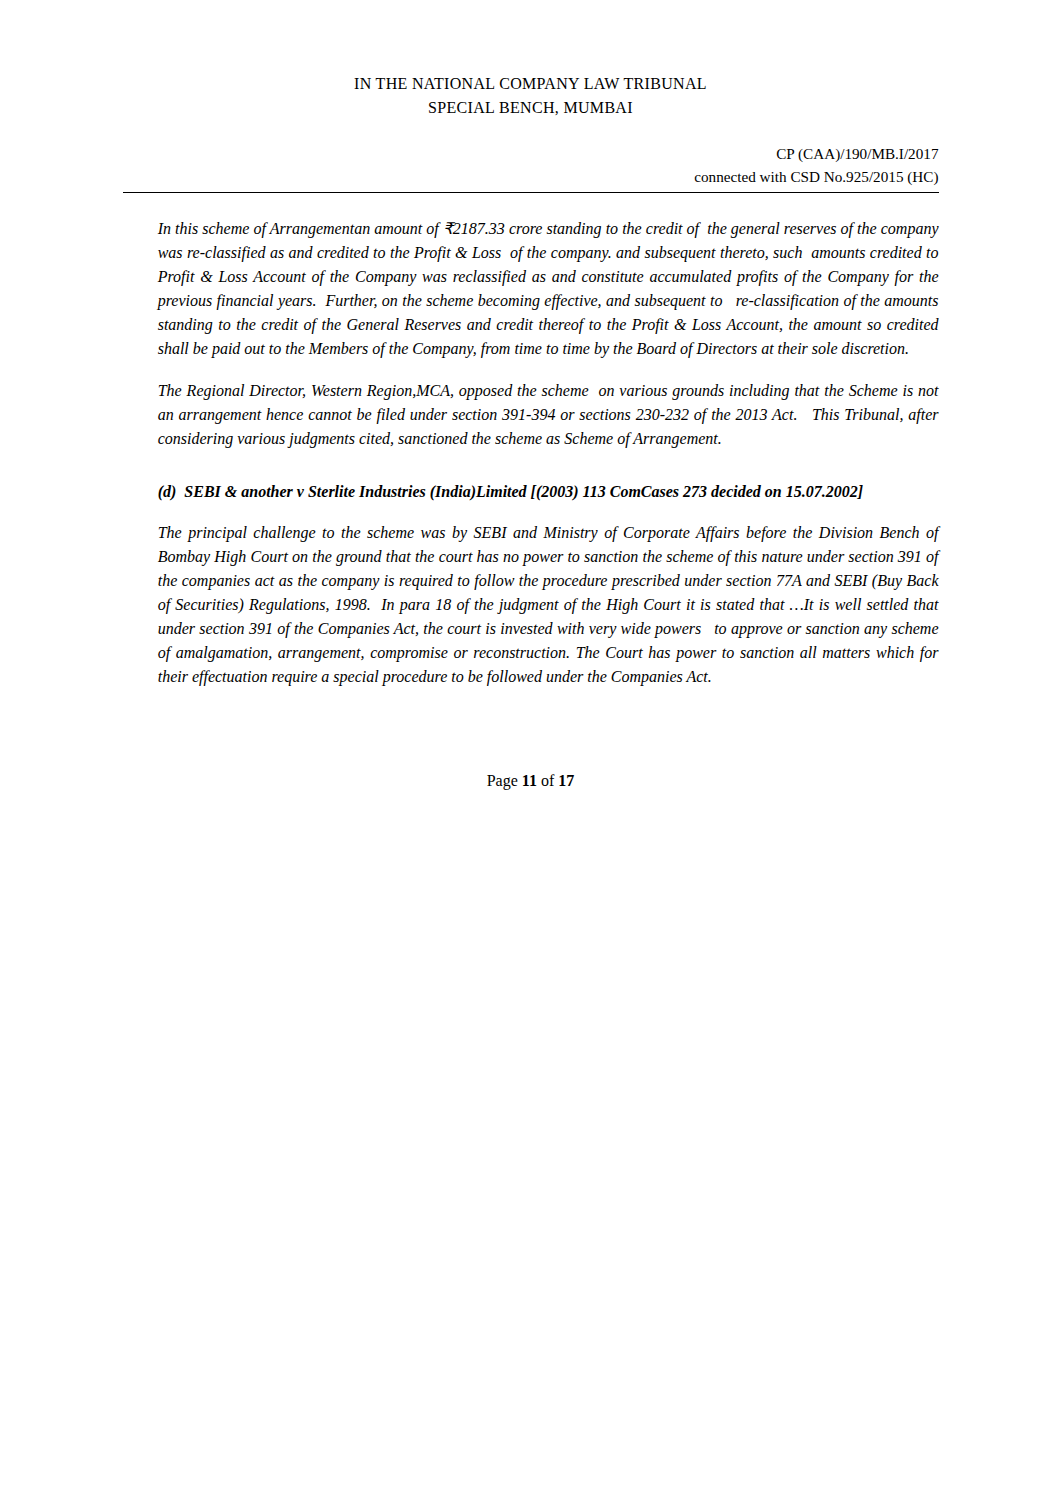In the National Company Law Tribunal
Special Bench, Mumbai
CP (CAA)/190/MB.I/2017
connected with CSD No.925/2015 (HC)
In this scheme of Arrangementan amount of ₹2187.33 crore standing to the credit of the general reserves of the company was re-classified as and credited to the Profit & Loss of the company. and subsequent thereto, such amounts credited to Profit & Loss Account of the Company was reclassified as and constitute accumulated profits of the Company for the previous financial years. Further, on the scheme becoming effective, and subsequent to re-classification of the amounts standing to the credit of the General Reserves and credit thereof to the Profit & Loss Account, the amount so credited shall be paid out to the Members of the Company, from time to time by the Board of Directors at their sole discretion.
The Regional Director, Western Region,MCA, opposed the scheme on various grounds including that the Scheme is not an arrangement hence cannot be filed under section 391-394 or sections 230-232 of the 2013 Act. This Tribunal, after considering various judgments cited, sanctioned the scheme as Scheme of Arrangement.
(d) SEBI & another v Sterlite Industries (India)Limited [(2003) 113 ComCases 273 decided on 15.07.2002]
The principal challenge to the scheme was by SEBI and Ministry of Corporate Affairs before the Division Bench of Bombay High Court on the ground that the court has no power to sanction the scheme of this nature under section 391 of the companies act as the company is required to follow the procedure prescribed under section 77A and SEBI (Buy Back of Securities) Regulations, 1998. In para 18 of the judgment of the High Court it is stated that …It is well settled that under section 391 of the Companies Act, the court is invested with very wide powers to approve or sanction any scheme of amalgamation, arrangement, compromise or reconstruction. The Court has power to sanction all matters which for their effectuation require a special procedure to be followed under the Companies Act.
Page 11 of 17